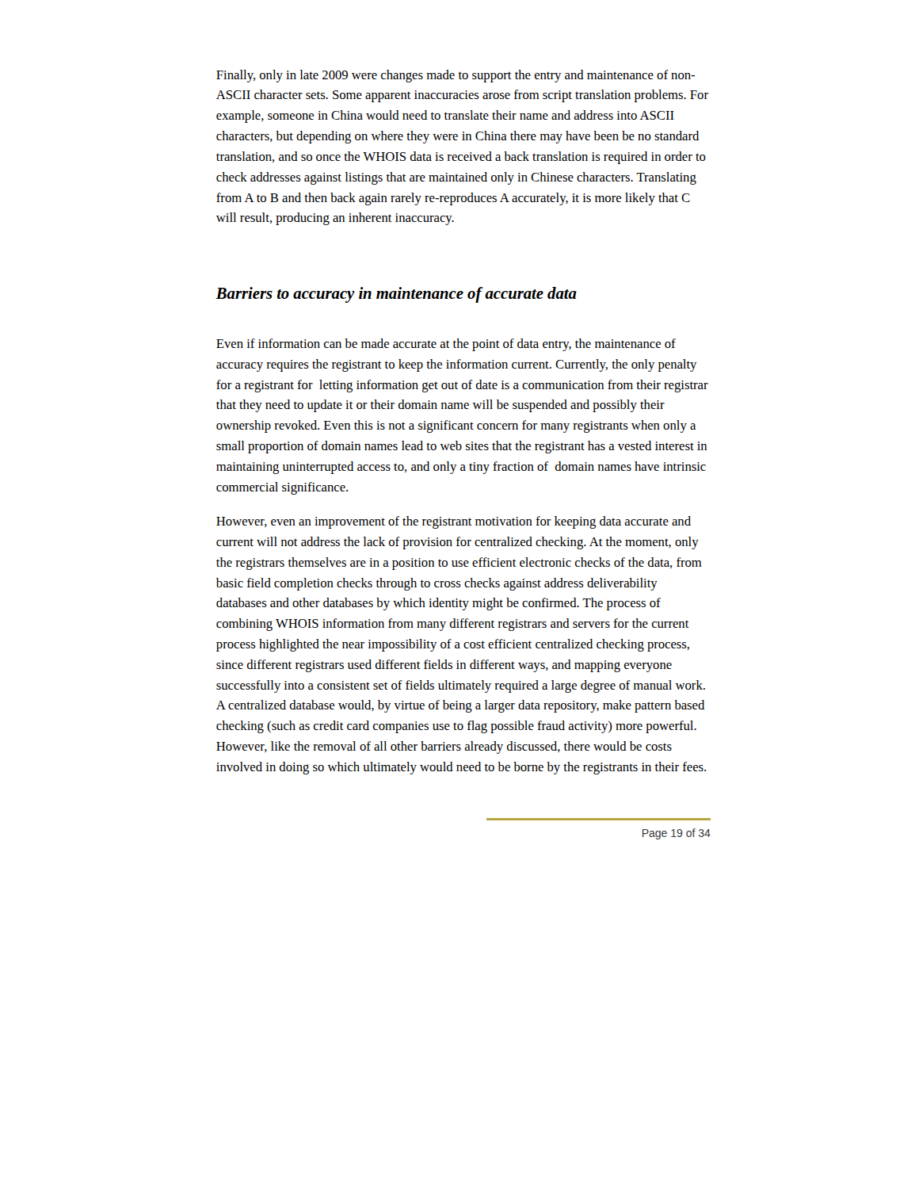Finally, only in late 2009 were changes made to support the entry and maintenance of non-ASCII character sets. Some apparent inaccuracies arose from script translation problems. For example, someone in China would need to translate their name and address into ASCII characters, but depending on where they were in China there may have been be no standard translation, and so once the WHOIS data is received a back translation is required in order to check addresses against listings that are maintained only in Chinese characters. Translating from A to B and then back again rarely re-reproduces A accurately, it is more likely that C will result, producing an inherent inaccuracy.
Barriers to accuracy in maintenance of accurate data
Even if information can be made accurate at the point of data entry, the maintenance of accuracy requires the registrant to keep the information current. Currently, the only penalty for a registrant for letting information get out of date is a communication from their registrar that they need to update it or their domain name will be suspended and possibly their ownership revoked. Even this is not a significant concern for many registrants when only a small proportion of domain names lead to web sites that the registrant has a vested interest in maintaining uninterrupted access to, and only a tiny fraction of domain names have intrinsic commercial significance.
However, even an improvement of the registrant motivation for keeping data accurate and current will not address the lack of provision for centralized checking. At the moment, only the registrars themselves are in a position to use efficient electronic checks of the data, from basic field completion checks through to cross checks against address deliverability databases and other databases by which identity might be confirmed. The process of combining WHOIS information from many different registrars and servers for the current process highlighted the near impossibility of a cost efficient centralized checking process, since different registrars used different fields in different ways, and mapping everyone successfully into a consistent set of fields ultimately required a large degree of manual work. A centralized database would, by virtue of being a larger data repository, make pattern based checking (such as credit card companies use to flag possible fraud activity) more powerful. However, like the removal of all other barriers already discussed, there would be costs involved in doing so which ultimately would need to be borne by the registrants in their fees.
Page 19 of 34